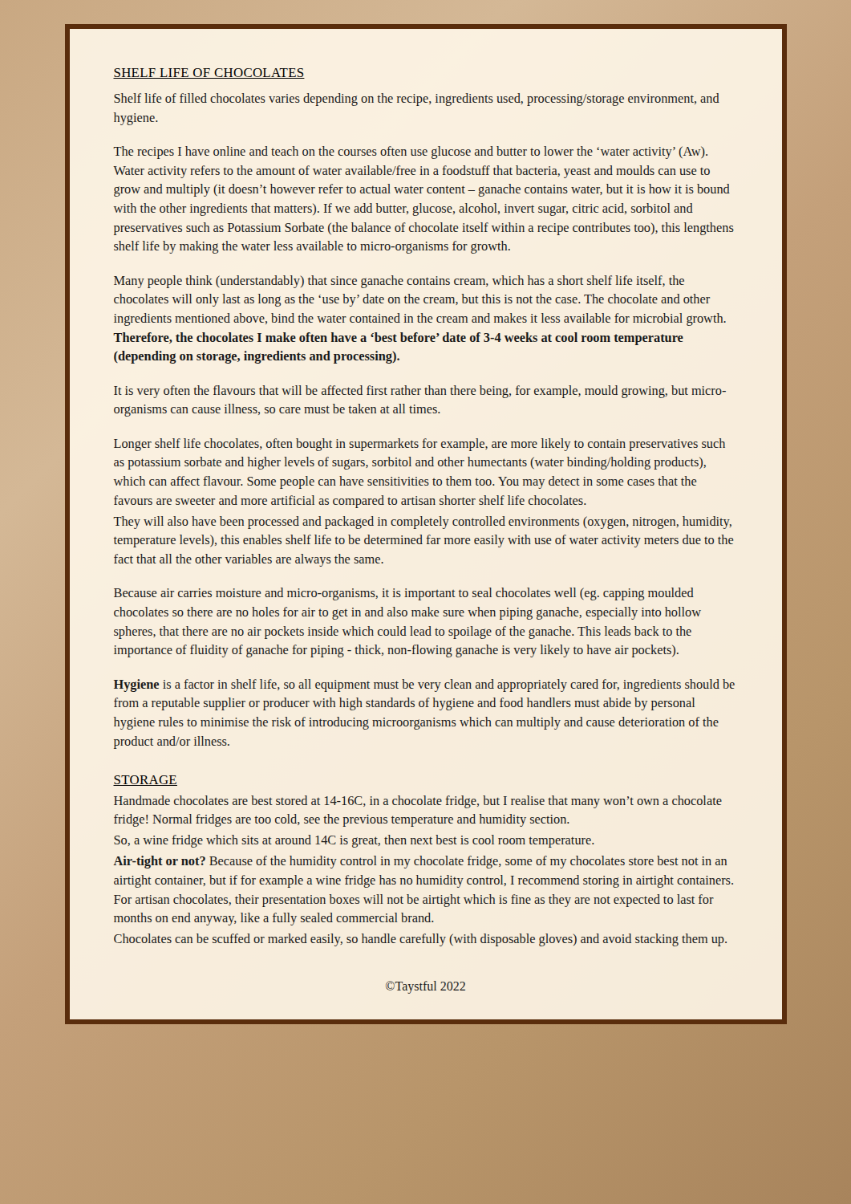SHELF LIFE OF CHOCOLATES
Shelf life of filled chocolates varies depending on the recipe, ingredients used, processing/storage environment, and hygiene.
The recipes I have online and teach on the courses often use glucose and butter to lower the ‘water activity’ (Aw). Water activity refers to the amount of water available/free in a foodstuff that bacteria, yeast and moulds can use to grow and multiply (it doesn’t however refer to actual water content – ganache contains water, but it is how it is bound with the other ingredients that matters). If we add butter, glucose, alcohol, invert sugar, citric acid, sorbitol and preservatives such as Potassium Sorbate (the balance of chocolate itself within a recipe contributes too), this lengthens shelf life by making the water less available to micro-organisms for growth.
Many people think (understandably) that since ganache contains cream, which has a short shelf life itself, the chocolates will only last as long as the ‘use by’ date on the cream, but this is not the case. The chocolate and other ingredients mentioned above, bind the water contained in the cream and makes it less available for microbial growth. Therefore, the chocolates I make often have a ‘best before’ date of 3-4 weeks at cool room temperature (depending on storage, ingredients and processing).
It is very often the flavours that will be affected first rather than there being, for example, mould growing, but micro-organisms can cause illness, so care must be taken at all times.
Longer shelf life chocolates, often bought in supermarkets for example, are more likely to contain preservatives such as potassium sorbate and higher levels of sugars, sorbitol and other humectants (water binding/holding products), which can affect flavour. Some people can have sensitivities to them too. You may detect in some cases that the favours are sweeter and more artificial as compared to artisan shorter shelf life chocolates.
They will also have been processed and packaged in completely controlled environments (oxygen, nitrogen, humidity, temperature levels), this enables shelf life to be determined far more easily with use of water activity meters due to the fact that all the other variables are always the same.
Because air carries moisture and micro-organisms, it is important to seal chocolates well (eg. capping moulded chocolates so there are no holes for air to get in and also make sure when piping ganache, especially into hollow spheres, that there are no air pockets inside which could lead to spoilage of the ganache. This leads back to the importance of fluidity of ganache for piping - thick, non-flowing ganache is very likely to have air pockets).
Hygiene is a factor in shelf life, so all equipment must be very clean and appropriately cared for, ingredients should be from a reputable supplier or producer with high standards of hygiene and food handlers must abide by personal hygiene rules to minimise the risk of introducing microorganisms which can multiply and cause deterioration of the product and/or illness.
STORAGE
Handmade chocolates are best stored at 14-16C, in a chocolate fridge, but I realise that many won’t own a chocolate fridge! Normal fridges are too cold, see the previous temperature and humidity section.
So, a wine fridge which sits at around 14C is great, then next best is cool room temperature.
Air-tight or not? Because of the humidity control in my chocolate fridge, some of my chocolates store best not in an airtight container, but if for example a wine fridge has no humidity control, I recommend storing in airtight containers. For artisan chocolates, their presentation boxes will not be airtight which is fine as they are not expected to last for months on end anyway, like a fully sealed commercial brand.
Chocolates can be scuffed or marked easily, so handle carefully (with disposable gloves) and avoid stacking them up.
©Taystful 2022